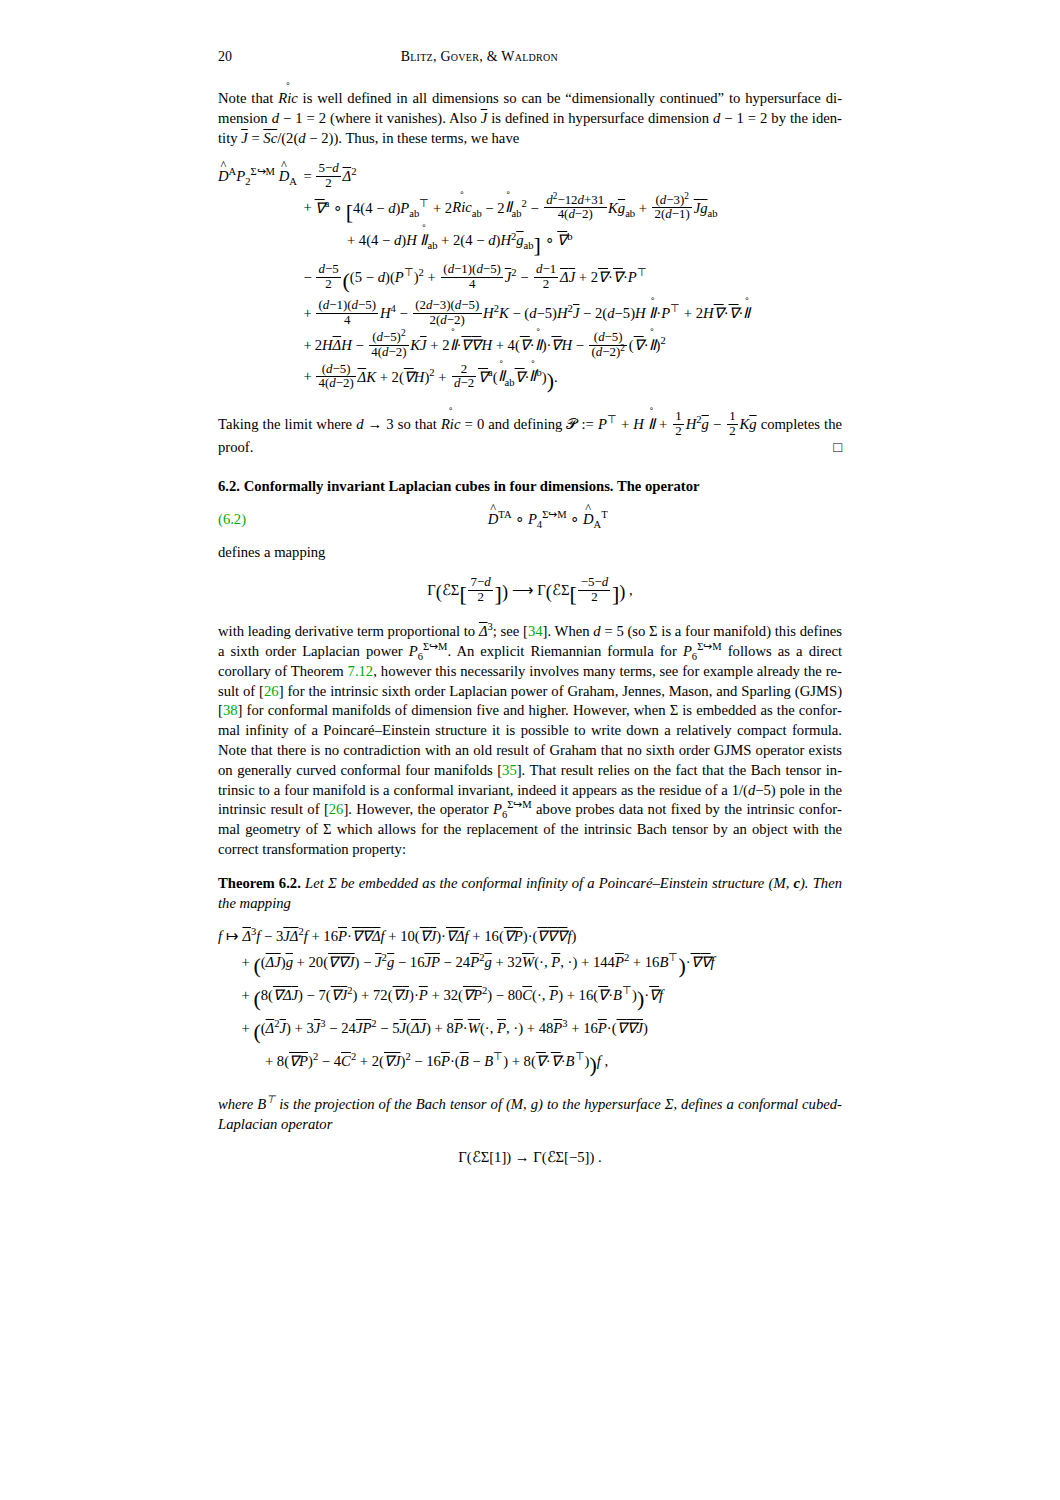20 Blitz, Gover, & Waldron
Note that Ric is well defined in all dimensions so can be “dimensionally continued” to hypersurface dimension d − 1 = 2 (where it vanishes). Also J is defined in hypersurface dimension d − 1 = 2 by the identity J = Sc/(2(d − 2)). Thus, in these terms, we have
| D A P 2 Σ↪M D A | = | 5− d 2 Δ 2 |
| | + | ∇ a ∘ [ 4(4 − d ) P ab ⊤ + 2 Ric ab − 2 Ⅱ ab 2 − d 2 −12 d +31 4( d −2) K g ab + ( d −3) 2 2( d −1) J g ab |
| | | + 4(4 − d ) H Ⅱ ab + 2(4 − d ) H 2 g ab ] ∘ ∇ b |
| | − | d −5 2 ( (5 − d )( P ⊤ ) 2 + ( d −1)( d −5) 4 J 2 − d −1 2 Δ J + 2 ∇ · ∇ · P ⊤ |
| | + | ( d −1)( d −5) 4 H 4 − (2 d −3)( d −5) 2( d −2) H 2 K − ( d −5) H 2 J − 2( d −5) H Ⅱ · P ⊤ + 2 H ∇ · ∇ · Ⅱ |
| | + | 2 H Δ H − ( d −5) 2 4( d −2) K J + 2 Ⅱ · ∇ ∇ H + 4( ∇ · Ⅱ )· ∇ H − ( d −5) ( d −2) 2 ( ∇ · Ⅱ ) 2 |
| | + | ( d −5) 4( d −2) Δ K + 2( ∇ H ) 2 + 2 d −2 ∇ a ( Ⅱ ab ∇ · Ⅱ b ) ) . |
Taking the limit where d → 3 so that Ric = 0 and defining 𝒫 := P⊤ + H Ⅱ + 12 H2g − 12 Kg completes the proof. □
6.2. Conformally invariant Laplacian cubes in four dimensions. The operator
(6.2) DTA ∘ P4Σ↪M ∘ DAT
defines a mapping
Γ(ℰΣ[7−d 2]) ⟶ Γ(ℰΣ[−5−d 2]) ,
with leading derivative term proportional to Δ3; see [34]. When d = 5 (so Σ is a four manifold) this defines a sixth order Laplacian power P6Σ↪M. An explicit Riemannian formula for P6Σ↪M follows as a direct corollary of Theorem 7.12, however this necessarily involves many terms, see for example already the result of [26] for the intrinsic sixth order Laplacian power of Graham, Jennes, Mason, and Sparling (GJMS) [38] for conformal manifolds of dimension five and higher. However, when Σ is embedded as the conformal infinity of a Poincaré–Einstein structure it is possible to write down a relatively compact formula. Note that there is no contradiction with an old result of Graham that no sixth order GJMS operator exists on generally curved conformal four manifolds [35]. That result relies on the fact that the Bach tensor intrinsic to a four manifold is a conformal invariant, indeed it appears as the residue of a 1/(d−5) pole in the intrinsic result of [26]. However, the operator P6Σ↪M above probes data not fixed by the intrinsic conformal geometry of Σ which allows for the replacement of the intrinsic Bach tensor by an object with the correct transformation property:
Theorem 6.2. Let Σ be embedded as the conformal infinity of a Poincaré–Einstein structure (M, c). Then the mapping
| f ↦ Δ 3 f − 3 J Δ 2 f + 16 P · ∇ ∇ Δ f + 10( ∇ J )· ∇ Δ f + 16( ∇ P )·( ∇ ∇ ∇ f ) |
| + ( ( Δ J ) g + 20( ∇ ∇ J ) − J 2 g − 16 J P − 24 P 2 g + 32 W (·, P , ·) + 144 P 2 + 16 B ⊤ ) · ∇ ∇ f |
| + ( 8( ∇ Δ J ) − 7( ∇ J 2 ) + 72( ∇ J )· P + 32( ∇ P 2 ) − 80 C (·, P ) + 16( ∇ · B ⊤ ) ) · ∇ f |
| + ( ( Δ 2 J ) + 3 J 3 − 24 J P 2 − 5 J ( Δ J ) + 8 P · W (·, P , ·) + 48 P 3 + 16 P ·( ∇ ∇ J ) |
| + 8( ∇ P ) 2 − 4 C 2 + 2( ∇ J ) 2 − 16 P ·( B − B ⊤ ) + 8( ∇ · ∇ · B ⊤ ) ) f , |
where B⊤ is the projection of the Bach tensor of (M, g) to the hypersurface Σ, defines a conformal cubed-Laplacian operator
Γ(ℰΣ[1]) → Γ(ℰΣ[−5]) .